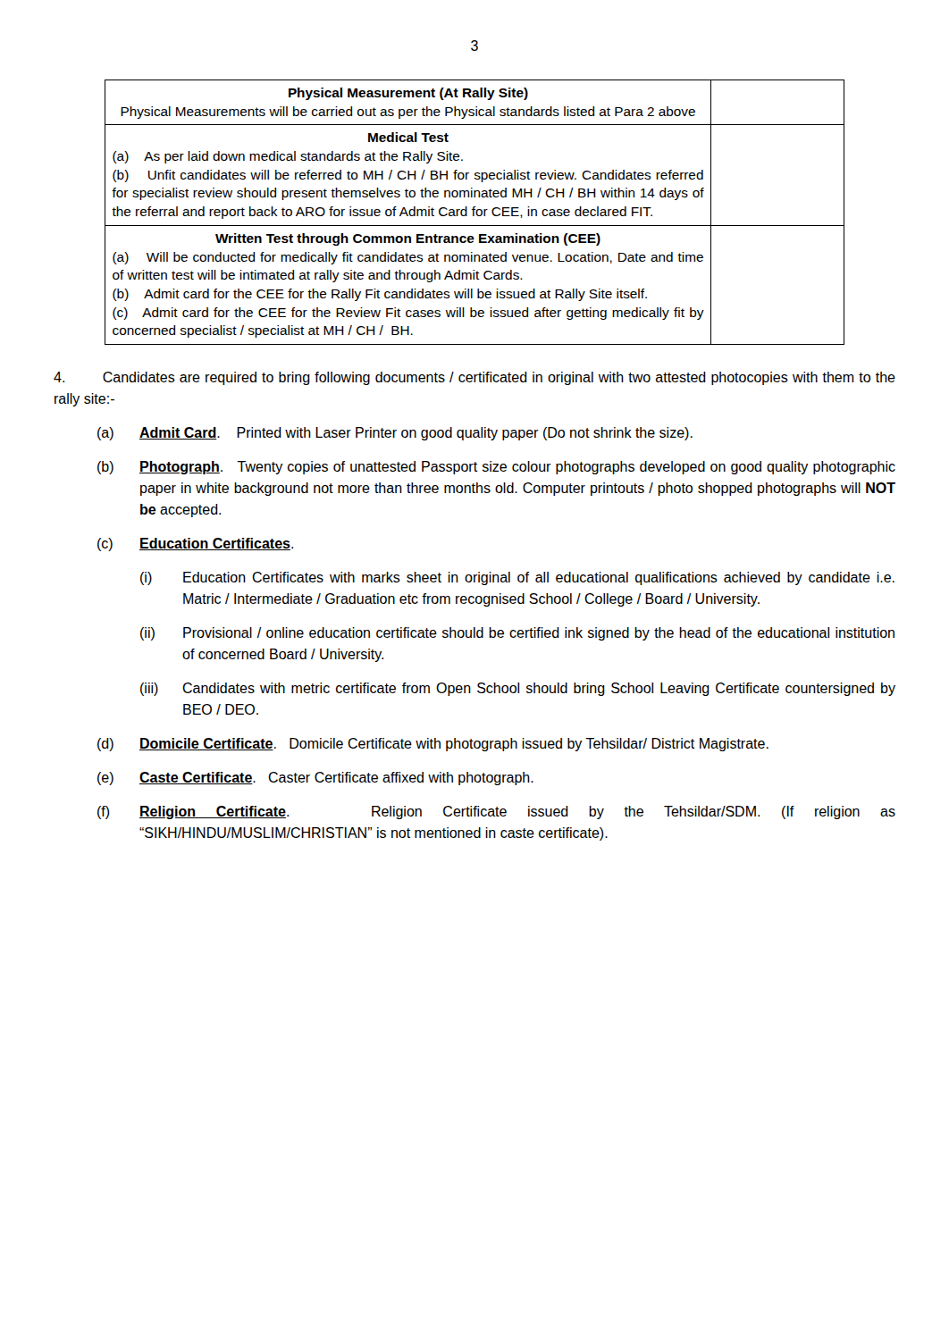3
| Physical Measurement (At Rally Site) Physical Measurements will be carried out as per the Physical standards listed at Para 2 above | |
| Medical Test (a) As per laid down medical standards at the Rally Site. (b) Unfit candidates will be referred to MH / CH / BH for specialist review. Candidates referred for specialist review should present themselves to the nominated MH / CH / BH within 14 days of the referral and report back to ARO for issue of Admit Card for CEE, in case declared FIT. | |
| Written Test through Common Entrance Examination (CEE) (a) Will be conducted for medically fit candidates at nominated venue. Location, Date and time of written test will be intimated at rally site and through Admit Cards. (b) Admit card for the CEE for the Rally Fit candidates will be issued at Rally Site itself. (c) Admit card for the CEE for the Review Fit cases will be issued after getting medically fit by concerned specialist / specialist at MH / CH / BH. | |
4. Candidates are required to bring following documents / certificated in original with two attested photocopies with them to the rally site:-
(a)
Admit Card. Printed with Laser Printer on good quality paper (Do not shrink the size).
(b)
Photograph. Twenty copies of unattested Passport size colour photographs developed on good quality photographic paper in white background not more than three months old. Computer printouts / photo shopped photographs will NOT be accepted.
(c)
Education Certificates.
(i)
Education Certificates with marks sheet in original of all educational qualifications achieved by candidate i.e. Matric / Intermediate / Graduation etc from recognised School / College / Board / University.
(ii)
Provisional / online education certificate should be certified ink signed by the head of the educational institution of concerned Board / University.
(iii)
Candidates with metric certificate from Open School should bring School Leaving Certificate countersigned by BEO / DEO.
(d)
Domicile Certificate. Domicile Certificate with photograph issued by Tehsildar/ District Magistrate.
(e)
Caste Certificate. Caster Certificate affixed with photograph.
(f)
Religion Certificate. Religion Certificate issued by the Tehsildar/SDM. (If religion as “SIKH/HINDU/MUSLIM/CHRISTIAN” is not mentioned in caste certificate).